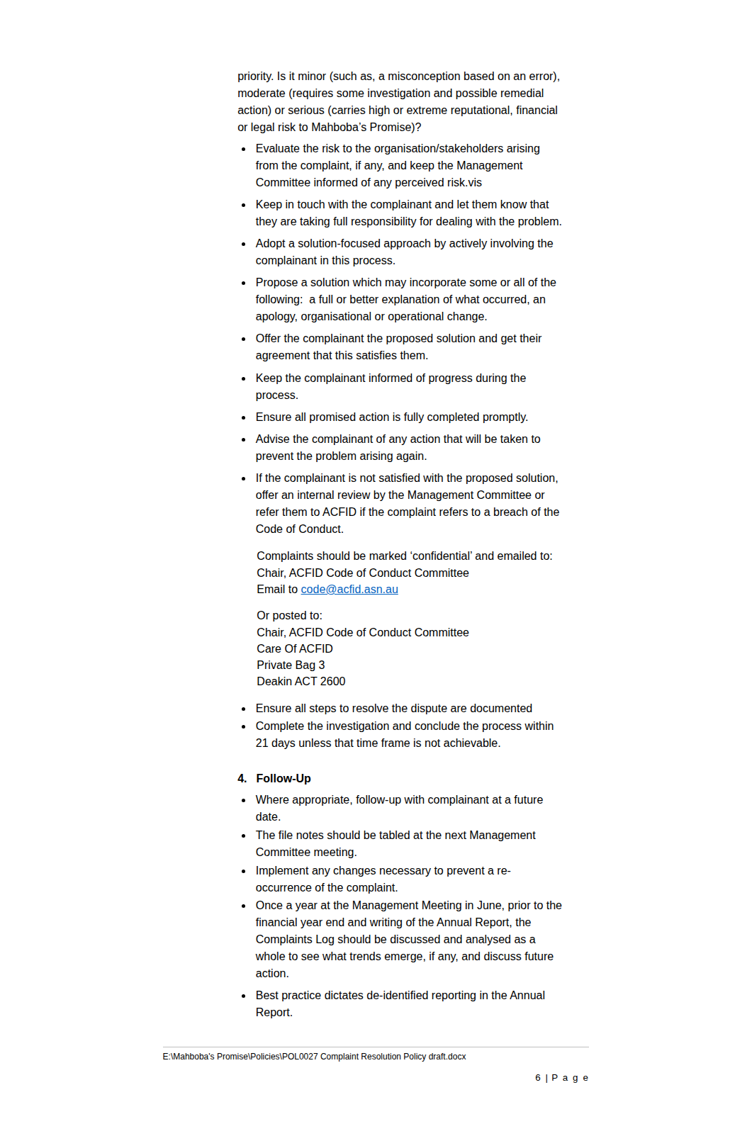priority. Is it minor (such as, a misconception based on an error), moderate (requires some investigation and possible remedial action) or serious (carries high or extreme reputational, financial or legal risk to Mahboba’s Promise)?
Evaluate the risk to the organisation/stakeholders arising from the complaint, if any, and keep the Management Committee informed of any perceived risk.vis
Keep in touch with the complainant and let them know that they are taking full responsibility for dealing with the problem.
Adopt a solution-focused approach by actively involving the complainant in this process.
Propose a solution which may incorporate some or all of the following: a full or better explanation of what occurred, an apology, organisational or operational change.
Offer the complainant the proposed solution and get their agreement that this satisfies them.
Keep the complainant informed of progress during the process.
Ensure all promised action is fully completed promptly.
Advise the complainant of any action that will be taken to prevent the problem arising again.
If the complainant is not satisfied with the proposed solution, offer an internal review by the Management Committee or refer them to ACFID if the complaint refers to a breach of the Code of Conduct.
Complaints should be marked ‘confidential’ and emailed to:
Chair, ACFID Code of Conduct Committee
Email to code@acfid.asn.au
Or posted to:
Chair, ACFID Code of Conduct Committee
Care Of ACFID
Private Bag 3
Deakin ACT 2600
Ensure all steps to resolve the dispute are documented
Complete the investigation and conclude the process within 21 days unless that time frame is not achievable.
4. Follow-Up
Where appropriate, follow-up with complainant at a future date.
The file notes should be tabled at the next Management Committee meeting.
Implement any changes necessary to prevent a re-occurrence of the complaint.
Once a year at the Management Meeting in June, prior to the financial year end and writing of the Annual Report, the Complaints Log should be discussed and analysed as a whole to see what trends emerge, if any, and discuss future action.
Best practice dictates de-identified reporting in the Annual Report.
E:\Mahboba's Promise\Policies\POL0027 Complaint Resolution Policy draft.docx
6 | P a g e